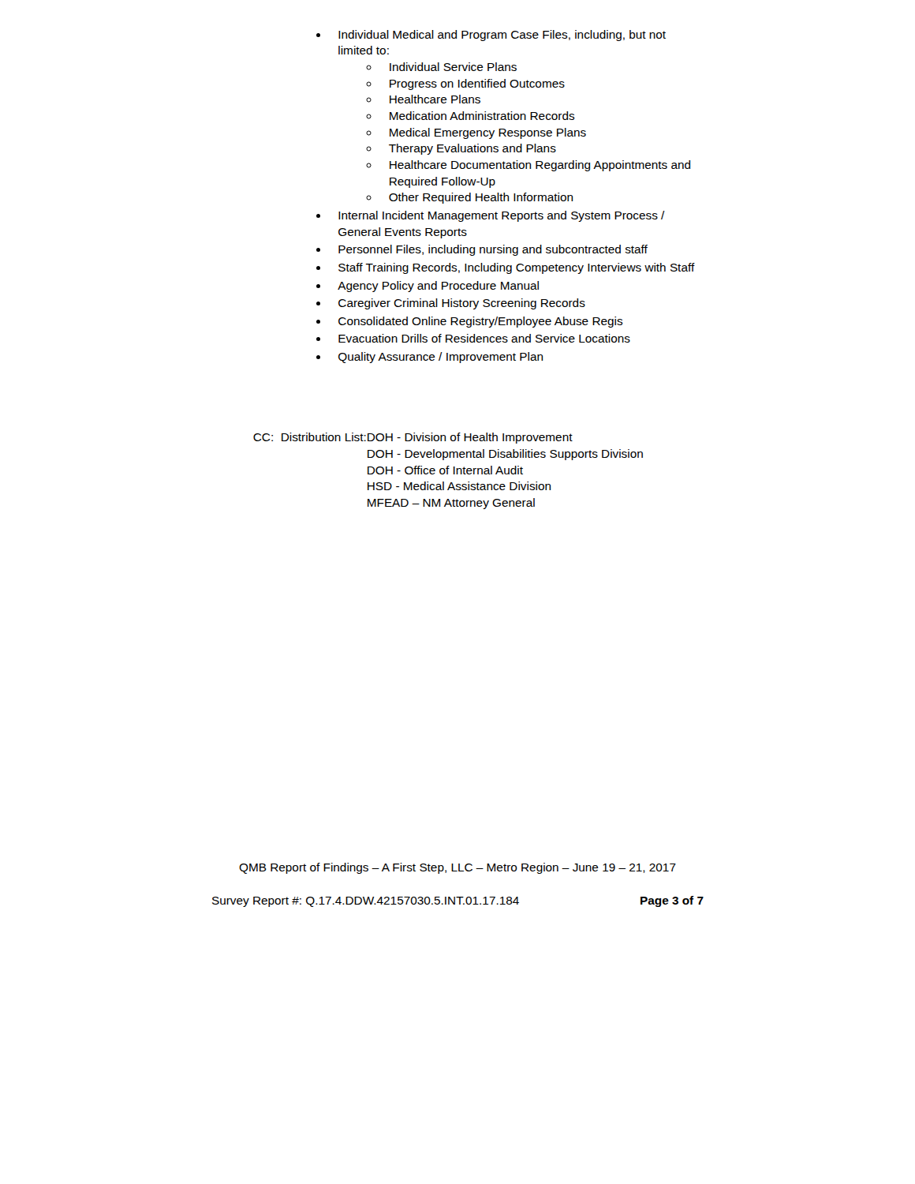Individual Medical and Program Case Files, including, but not limited to:
Individual Service Plans
Progress on Identified Outcomes
Healthcare Plans
Medication Administration Records
Medical Emergency Response Plans
Therapy Evaluations and Plans
Healthcare Documentation Regarding Appointments and Required Follow-Up
Other Required Health Information
Internal Incident Management Reports and System Process / General Events Reports
Personnel Files, including nursing and subcontracted staff
Staff Training Records, Including Competency Interviews with Staff
Agency Policy and Procedure Manual
Caregiver Criminal History Screening Records
Consolidated Online Registry/Employee Abuse Regis
Evacuation Drills of Residences and Service Locations
Quality Assurance / Improvement Plan
| CC: Distribution List: | DOH - Division of Health Improvement |
| | DOH - Developmental Disabilities Supports Division |
| | DOH - Office of Internal Audit |
| | HSD - Medical Assistance Division |
| | MFEAD – NM Attorney General |
QMB Report of Findings – A First Step, LLC – Metro Region – June 19 – 21, 2017
Survey Report #: Q.17.4.DDW.42157030.5.INT.01.17.184 Page 3 of 7